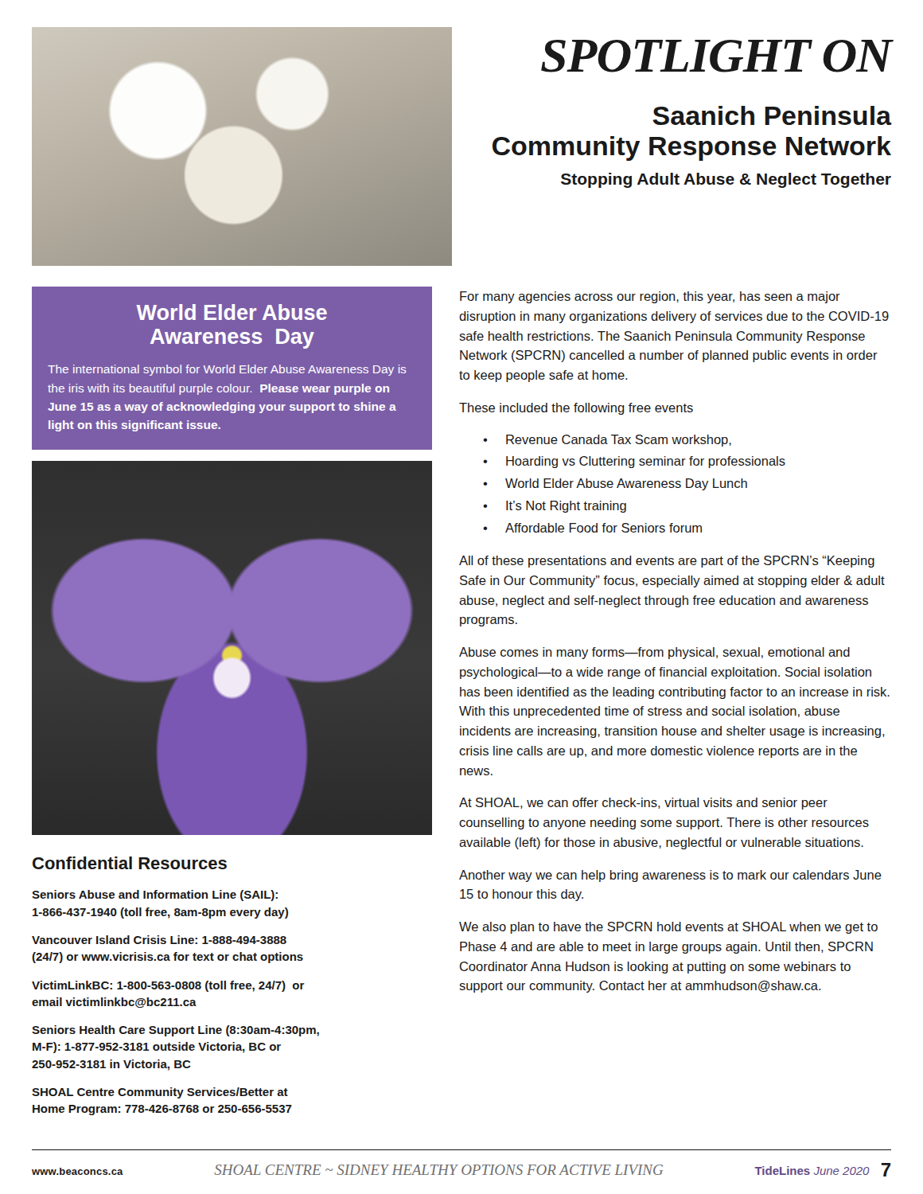SPOTLIGHT ON
Saanich Peninsula
Community Response Network
Stopping Adult Abuse & Neglect Together
World Elder Abuse
Awareness Day
The international symbol for World Elder Abuse Awareness Day is the iris with its beautiful purple colour. Please wear purple on June 15 as a way of acknowledging your support to shine a light on this significant issue.
Confidential Resources
Seniors Abuse and Information Line (SAIL):
1-866-437-1940 (toll free, 8am-8pm every day)
Vancouver Island Crisis Line: 1-888-494-3888
(24/7) or www.vicrisis.ca for text or chat options
VictimLinkBC: 1-800-563-0808 (toll free, 24/7) or
email victimlinkbc@bc211.ca
Seniors Health Care Support Line (8:30am-4:30pm,
M-F): 1-877-952-3181 outside Victoria, BC or
250-952-3181 in Victoria, BC
SHOAL Centre Community Services/Better at
Home Program: 778-426-8768 or 250-656-5537
For many agencies across our region, this year, has seen a major disruption in many organizations delivery of services due to the COVID-19 safe health restrictions. The Saanich Peninsula Community Response Network (SPCRN) cancelled a number of planned public events in order to keep people safe at home.
These included the following free events
Revenue Canada Tax Scam workshop,
Hoarding vs Cluttering seminar for professionals
World Elder Abuse Awareness Day Lunch
It’s Not Right training
Affordable Food for Seniors forum
All of these presentations and events are part of the SPCRN’s “Keeping Safe in Our Community” focus, especially aimed at stopping elder & adult abuse, neglect and self-neglect through free education and awareness programs.
Abuse comes in many forms—from physical, sexual, emotional and psychological—to a wide range of financial exploitation. Social isolation has been identified as the leading contributing factor to an increase in risk. With this unprecedented time of stress and social isolation, abuse incidents are increasing, transition house and shelter usage is increasing, crisis line calls are up, and more domestic violence reports are in the news.
At SHOAL, we can offer check-ins, virtual visits and senior peer counselling to anyone needing some support. There is other resources available (left) for those in abusive, neglectful or vulnerable situations.
Another way we can help bring awareness is to mark our calendars June 15 to honour this day.
We also plan to have the SPCRN hold events at SHOAL when we get to Phase 4 and are able to meet in large groups again. Until then, SPCRN Coordinator Anna Hudson is looking at putting on some webinars to support our community. Contact her at ammhudson@shaw.ca.
www.beaconcs.ca
SHOAL CENTRE ~ SIDNEY HEALTHY OPTIONS FOR ACTIVE LIVING
TideLines June 2020 7